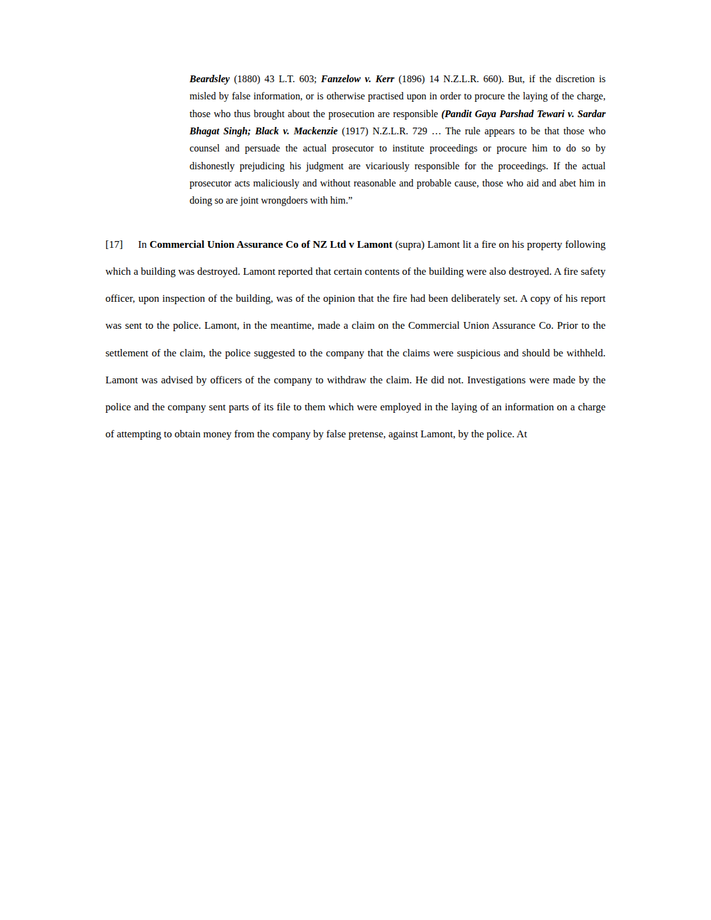Beardsley (1880) 43 L.T. 603; Fanzelow v. Kerr (1896) 14 N.Z.L.R. 660). But, if the discretion is misled by false information, or is otherwise practised upon in order to procure the laying of the charge, those who thus brought about the prosecution are responsible (Pandit Gaya Parshad Tewari v. Sardar Bhagat Singh; Black v. Mackenzie (1917) N.Z.L.R. 729 … The rule appears to be that those who counsel and persuade the actual prosecutor to institute proceedings or procure him to do so by dishonestly prejudicing his judgment are vicariously responsible for the proceedings. If the actual prosecutor acts maliciously and without reasonable and probable cause, those who aid and abet him in doing so are joint wrongdoers with him.”
[17] In Commercial Union Assurance Co of NZ Ltd v Lamont (supra) Lamont lit a fire on his property following which a building was destroyed. Lamont reported that certain contents of the building were also destroyed. A fire safety officer, upon inspection of the building, was of the opinion that the fire had been deliberately set. A copy of his report was sent to the police. Lamont, in the meantime, made a claim on the Commercial Union Assurance Co. Prior to the settlement of the claim, the police suggested to the company that the claims were suspicious and should be withheld. Lamont was advised by officers of the company to withdraw the claim. He did not. Investigations were made by the police and the company sent parts of its file to them which were employed in the laying of an information on a charge of attempting to obtain money from the company by false pretense, against Lamont, by the police. At